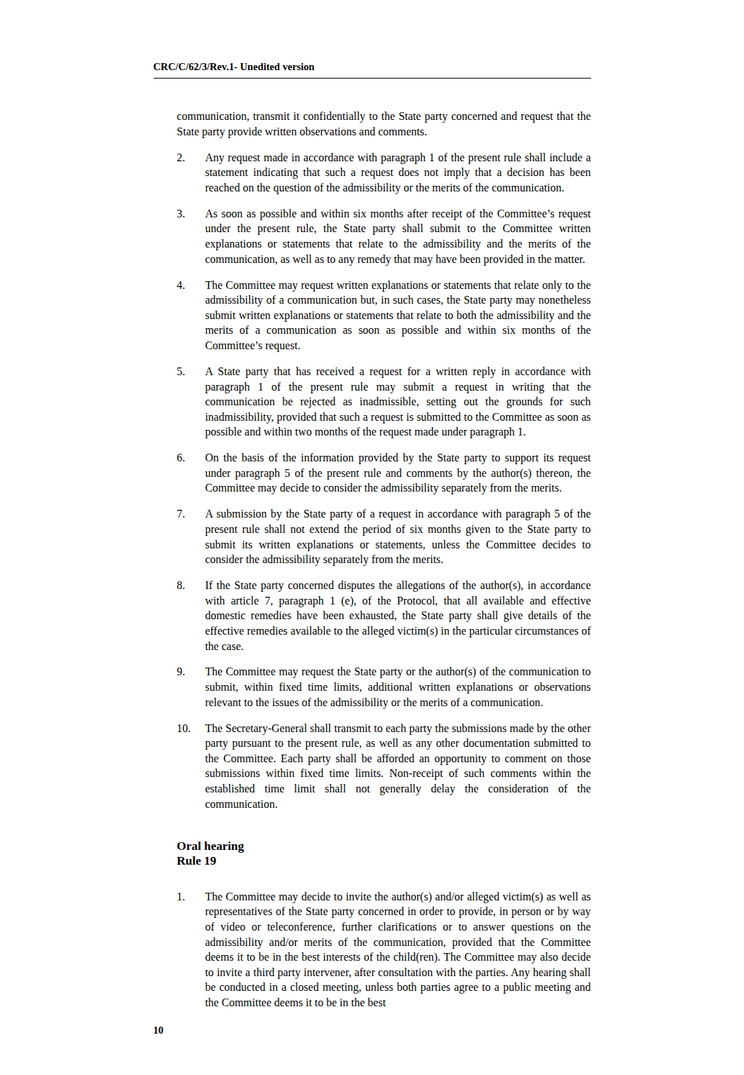CRC/C/62/3/Rev.1- Unedited version
communication, transmit it confidentially to the State party concerned and request that the State party provide written observations and comments.
2.
Any request made in accordance with paragraph 1 of the present rule shall include a statement indicating that such a request does not imply that a decision has been reached on the question of the admissibility or the merits of the communication.
3.
As soon as possible and within six months after receipt of the Committee’s request under the present rule, the State party shall submit to the Committee written explanations or statements that relate to the admissibility and the merits of the communication, as well as to any remedy that may have been provided in the matter.
4.
The Committee may request written explanations or statements that relate only to the admissibility of a communication but, in such cases, the State party may nonetheless submit written explanations or statements that relate to both the admissibility and the merits of a communication as soon as possible and within six months of the Committee’s request.
5.
A State party that has received a request for a written reply in accordance with paragraph 1 of the present rule may submit a request in writing that the communication be rejected as inadmissible, setting out the grounds for such inadmissibility, provided that such a request is submitted to the Committee as soon as possible and within two months of the request made under paragraph 1.
6.
On the basis of the information provided by the State party to support its request under paragraph 5 of the present rule and comments by the author(s) thereon, the Committee may decide to consider the admissibility separately from the merits.
7.
A submission by the State party of a request in accordance with paragraph 5 of the present rule shall not extend the period of six months given to the State party to submit its written explanations or statements, unless the Committee decides to consider the admissibility separately from the merits.
8.
If the State party concerned disputes the allegations of the author(s), in accordance with article 7, paragraph 1 (e), of the Protocol, that all available and effective domestic remedies have been exhausted, the State party shall give details of the effective remedies available to the alleged victim(s) in the particular circumstances of the case.
9.
The Committee may request the State party or the author(s) of the communication to submit, within fixed time limits, additional written explanations or observations relevant to the issues of the admissibility or the merits of a communication.
10.
The Secretary-General shall transmit to each party the submissions made by the other party pursuant to the present rule, as well as any other documentation submitted to the Committee. Each party shall be afforded an opportunity to comment on those submissions within fixed time limits. Non-receipt of such comments within the established time limit shall not generally delay the consideration of the communication.
Oral hearing Rule 19
1.
The Committee may decide to invite the author(s) and/or alleged victim(s) as well as representatives of the State party concerned in order to provide, in person or by way of video or teleconference, further clarifications or to answer questions on the admissibility and/or merits of the communication, provided that the Committee deems it to be in the best interests of the child(ren). The Committee may also decide to invite a third party intervener, after consultation with the parties. Any hearing shall be conducted in a closed meeting, unless both parties agree to a public meeting and the Committee deems it to be in the best
10